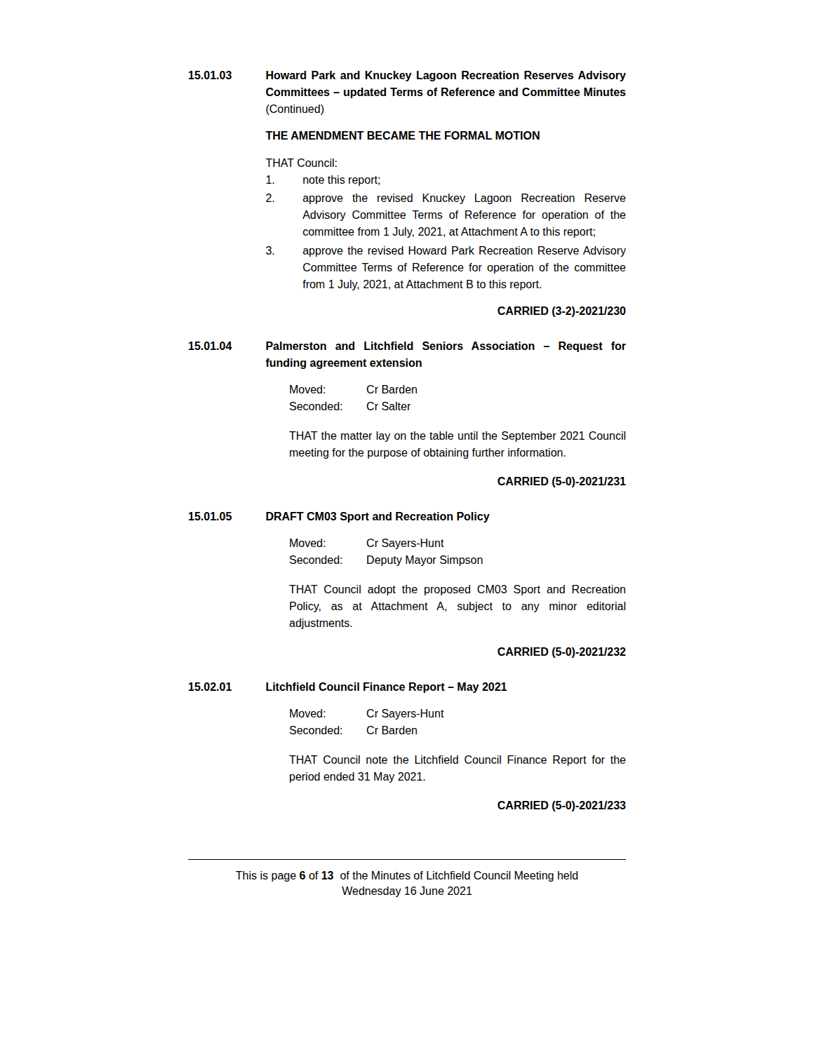15.01.03
Howard Park and Knuckey Lagoon Recreation Reserves Advisory Committees – updated Terms of Reference and Committee Minutes (Continued)
THE AMENDMENT BECAME THE FORMAL MOTION
THAT Council:
1. note this report;
2. approve the revised Knuckey Lagoon Recreation Reserve Advisory Committee Terms of Reference for operation of the committee from 1 July, 2021, at Attachment A to this report;
3. approve the revised Howard Park Recreation Reserve Advisory Committee Terms of Reference for operation of the committee from 1 July, 2021, at Attachment B to this report.
CARRIED (3-2)-2021/230
15.01.04
Palmerston and Litchfield Seniors Association – Request for funding agreement extension
| Moved: | Cr Barden |
| Seconded: | Cr Salter |
THAT the matter lay on the table until the September 2021 Council meeting for the purpose of obtaining further information.
CARRIED (5-0)-2021/231
15.01.05
DRAFT CM03 Sport and Recreation Policy
| Moved: | Cr Sayers-Hunt |
| Seconded: | Deputy Mayor Simpson |
THAT Council adopt the proposed CM03 Sport and Recreation Policy, as at Attachment A, subject to any minor editorial adjustments.
CARRIED (5-0)-2021/232
15.02.01
Litchfield Council Finance Report – May 2021
| Moved: | Cr Sayers-Hunt |
| Seconded: | Cr Barden |
THAT Council note the Litchfield Council Finance Report for the period ended 31 May 2021.
CARRIED (5-0)-2021/233
This is page 6 of 13 of the Minutes of Litchfield Council Meeting held
Wednesday 16 June 2021